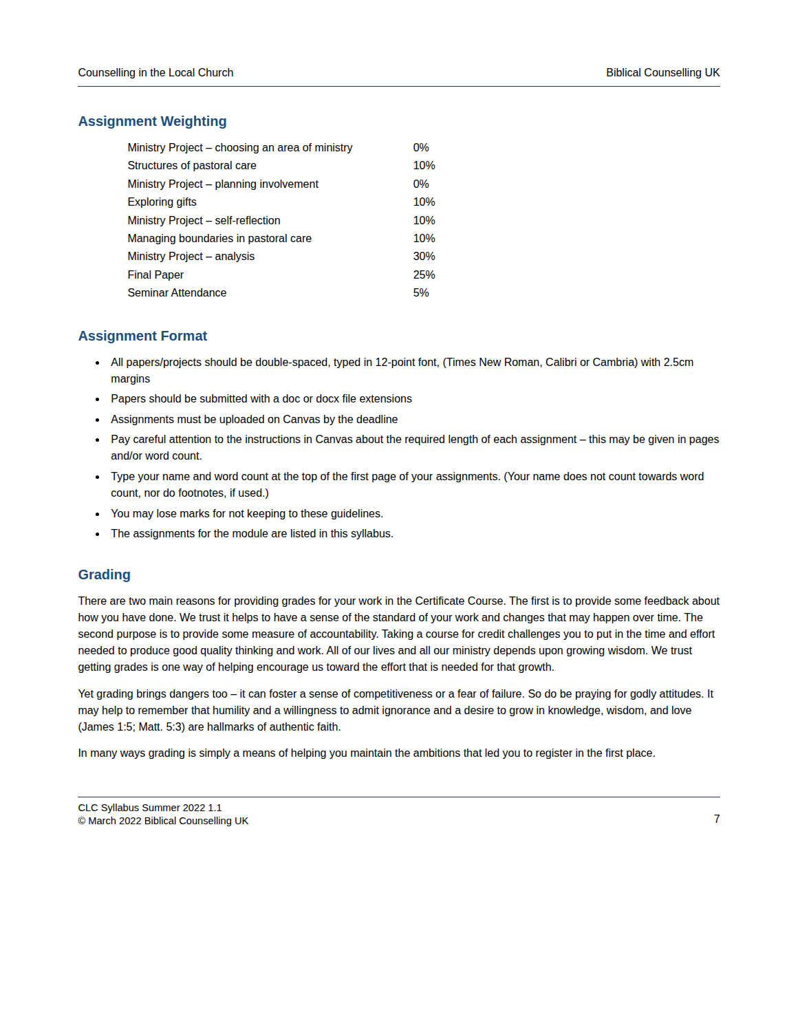Counselling in the Local Church Biblical Counselling UK
Assignment Weighting
| Ministry Project – choosing an area of ministry | 0% |
| Structures of pastoral care | 10% |
| Ministry Project – planning involvement | 0% |
| Exploring gifts | 10% |
| Ministry Project – self-reflection | 10% |
| Managing boundaries in pastoral care | 10% |
| Ministry Project – analysis | 30% |
| Final Paper | 25% |
| Seminar Attendance | 5% |
Assignment Format
All papers/projects should be double-spaced, typed in 12-point font, (Times New Roman, Calibri or Cambria) with 2.5cm margins
Papers should be submitted with a doc or docx file extensions
Assignments must be uploaded on Canvas by the deadline
Pay careful attention to the instructions in Canvas about the required length of each assignment – this may be given in pages and/or word count.
Type your name and word count at the top of the first page of your assignments. (Your name does not count towards word count, nor do footnotes, if used.)
You may lose marks for not keeping to these guidelines.
The assignments for the module are listed in this syllabus.
Grading
There are two main reasons for providing grades for your work in the Certificate Course. The first is to provide some feedback about how you have done. We trust it helps to have a sense of the standard of your work and changes that may happen over time. The second purpose is to provide some measure of accountability. Taking a course for credit challenges you to put in the time and effort needed to produce good quality thinking and work. All of our lives and all our ministry depends upon growing wisdom. We trust getting grades is one way of helping encourage us toward the effort that is needed for that growth.
Yet grading brings dangers too – it can foster a sense of competitiveness or a fear of failure. So do be praying for godly attitudes. It may help to remember that humility and a willingness to admit ignorance and a desire to grow in knowledge, wisdom, and love (James 1:5; Matt. 5:3) are hallmarks of authentic faith.
In many ways grading is simply a means of helping you maintain the ambitions that led you to register in the first place.
CLC Syllabus Summer 2022 1.1
© March 2022 Biblical Counselling UK
7